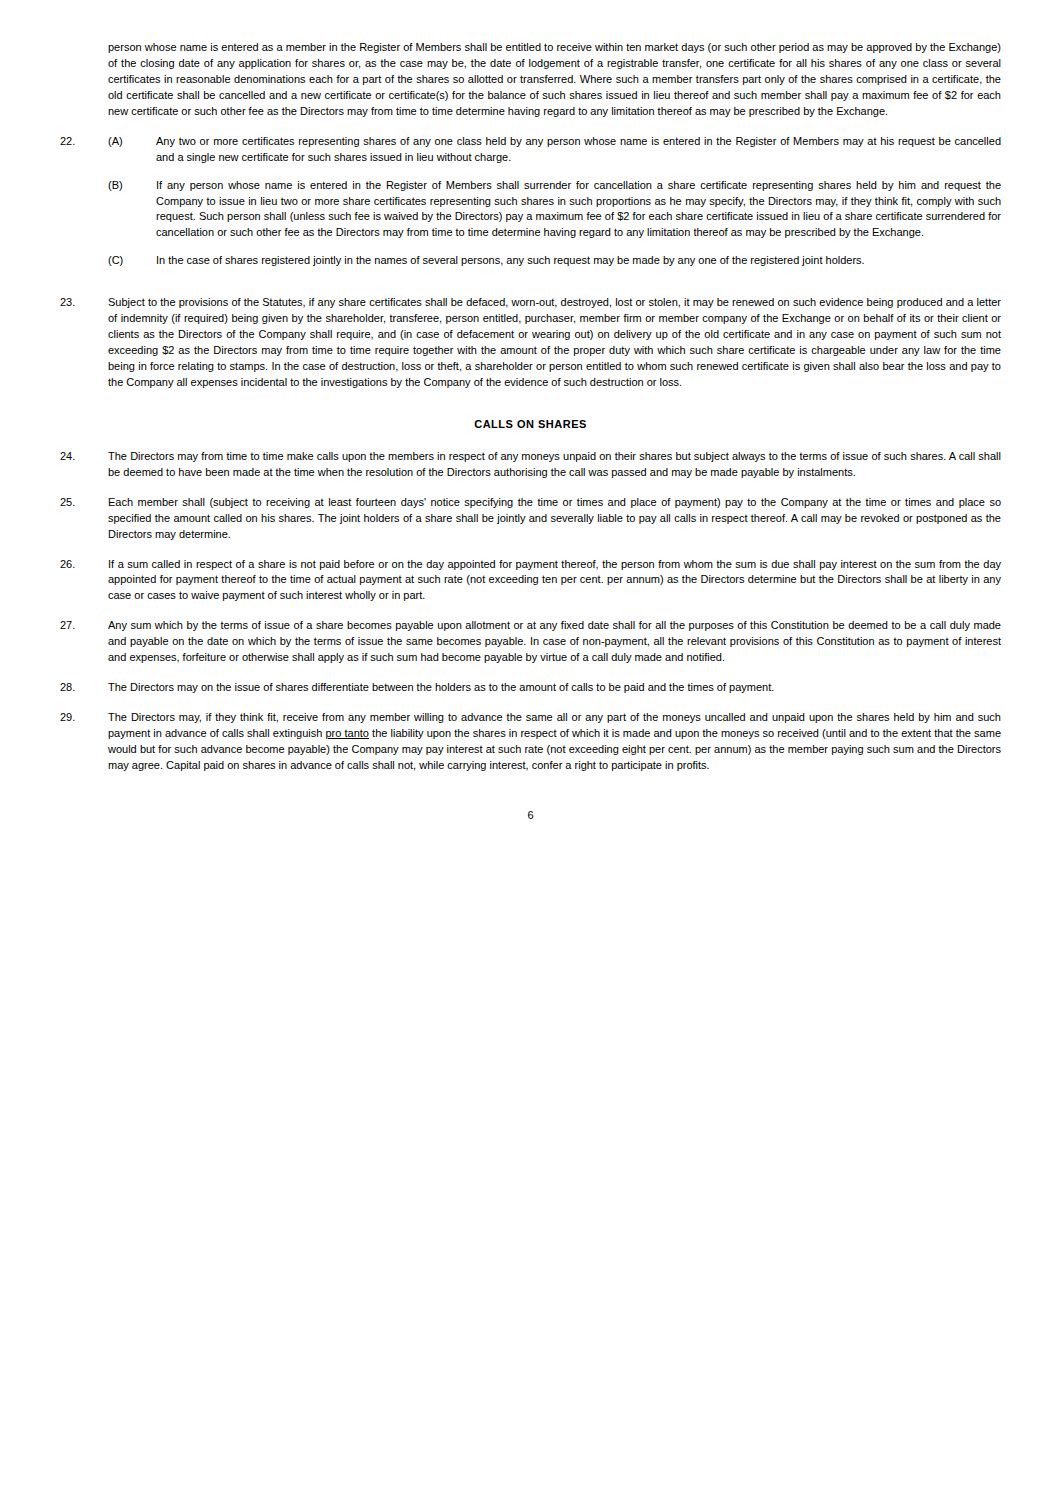person whose name is entered as a member in the Register of Members shall be entitled to receive within ten market days (or such other period as may be approved by the Exchange) of the closing date of any application for shares or, as the case may be, the date of lodgement of a registrable transfer, one certificate for all his shares of any one class or several certificates in reasonable denominations each for a part of the shares so allotted or transferred. Where such a member transfers part only of the shares comprised in a certificate, the old certificate shall be cancelled and a new certificate or certificate(s) for the balance of such shares issued in lieu thereof and such member shall pay a maximum fee of $2 for each new certificate or such other fee as the Directors may from time to time determine having regard to any limitation thereof as may be prescribed by the Exchange.
22.
(A)
Any two or more certificates representing shares of any one class held by any person whose name is entered in the Register of Members may at his request be cancelled and a single new certificate for such shares issued in lieu without charge.
(B)
If any person whose name is entered in the Register of Members shall surrender for cancellation a share certificate representing shares held by him and request the Company to issue in lieu two or more share certificates representing such shares in such proportions as he may specify, the Directors may, if they think fit, comply with such request. Such person shall (unless such fee is waived by the Directors) pay a maximum fee of $2 for each share certificate issued in lieu of a share certificate surrendered for cancellation or such other fee as the Directors may from time to time determine having regard to any limitation thereof as may be prescribed by the Exchange.
(C)
In the case of shares registered jointly in the names of several persons, any such request may be made by any one of the registered joint holders.
23.
Subject to the provisions of the Statutes, if any share certificates shall be defaced, worn-out, destroyed, lost or stolen, it may be renewed on such evidence being produced and a letter of indemnity (if required) being given by the shareholder, transferee, person entitled, purchaser, member firm or member company of the Exchange or on behalf of its or their client or clients as the Directors of the Company shall require, and (in case of defacement or wearing out) on delivery up of the old certificate and in any case on payment of such sum not exceeding $2 as the Directors may from time to time require together with the amount of the proper duty with which such share certificate is chargeable under any law for the time being in force relating to stamps. In the case of destruction, loss or theft, a shareholder or person entitled to whom such renewed certificate is given shall also bear the loss and pay to the Company all expenses incidental to the investigations by the Company of the evidence of such destruction or loss.
CALLS ON SHARES
24.
The Directors may from time to time make calls upon the members in respect of any moneys unpaid on their shares but subject always to the terms of issue of such shares. A call shall be deemed to have been made at the time when the resolution of the Directors authorising the call was passed and may be made payable by instalments.
25.
Each member shall (subject to receiving at least fourteen days' notice specifying the time or times and place of payment) pay to the Company at the time or times and place so specified the amount called on his shares. The joint holders of a share shall be jointly and severally liable to pay all calls in respect thereof. A call may be revoked or postponed as the Directors may determine.
26.
If a sum called in respect of a share is not paid before or on the day appointed for payment thereof, the person from whom the sum is due shall pay interest on the sum from the day appointed for payment thereof to the time of actual payment at such rate (not exceeding ten per cent. per annum) as the Directors determine but the Directors shall be at liberty in any case or cases to waive payment of such interest wholly or in part.
27.
Any sum which by the terms of issue of a share becomes payable upon allotment or at any fixed date shall for all the purposes of this Constitution be deemed to be a call duly made and payable on the date on which by the terms of issue the same becomes payable. In case of non-payment, all the relevant provisions of this Constitution as to payment of interest and expenses, forfeiture or otherwise shall apply as if such sum had become payable by virtue of a call duly made and notified.
28.
The Directors may on the issue of shares differentiate between the holders as to the amount of calls to be paid and the times of payment.
29.
The Directors may, if they think fit, receive from any member willing to advance the same all or any part of the moneys uncalled and unpaid upon the shares held by him and such payment in advance of calls shall extinguish pro tanto the liability upon the shares in respect of which it is made and upon the moneys so received (until and to the extent that the same would but for such advance become payable) the Company may pay interest at such rate (not exceeding eight per cent. per annum) as the member paying such sum and the Directors may agree. Capital paid on shares in advance of calls shall not, while carrying interest, confer a right to participate in profits.
6